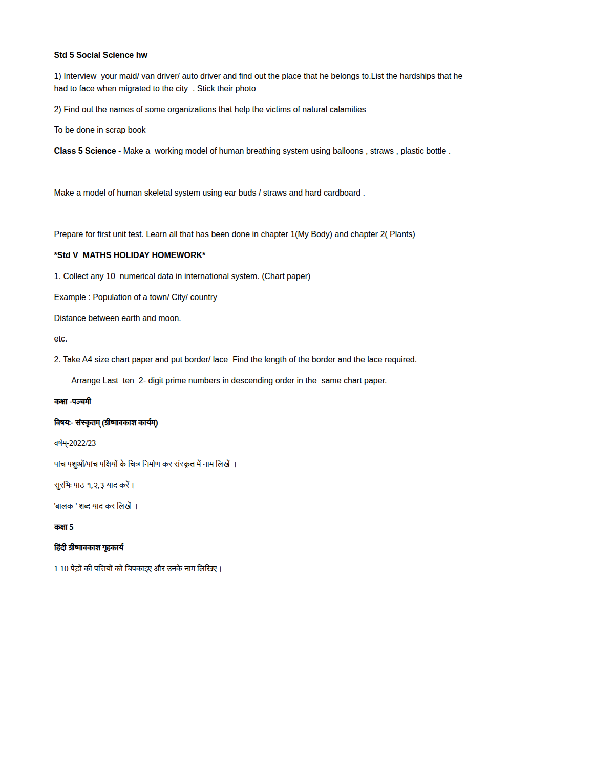Std 5 Social Science hw
1) Interview your maid/ van driver/ auto driver and find out the place that he belongs to.List the hardships that he had to face when migrated to the city . Stick their photo
2) Find out the names of some organizations that help the victims of natural calamities
To be done in scrap book
Class 5 Science - Make a working model of human breathing system using balloons , straws , plastic bottle .
Make a model of human skeletal system using ear buds / straws and hard cardboard .
Prepare for first unit test. Learn all that has been done in chapter 1(My Body) and chapter 2( Plants)
*Std V MATHS HOLIDAY HOMEWORK*
1. Collect any 10 numerical data in international system. (Chart paper)
Example : Population of a town/ City/ country
Distance between earth and moon.
etc.
2. Take A4 size chart paper and put border/ lace Find the length of the border and the lace required.
Arrange Last ten 2- digit prime numbers in descending order in the same chart paper.
कक्षा -पञ्चमी
विषयः- संस्कृतम् (ग्रीष्मावकाश कार्यम्)
वर्षम्-2022/23
पांच पशुओं/पांच पक्षियों के चित्र निर्माण कर संस्कृत में नाम लिखें ।
सुरभिः पाठ १,२,३ याद करें।
'बालक ' शब्द याद कर लिखें ।
कक्षा 5
हिंदी ग्रीष्मावकाश गृहकार्य
1 10 पेड़ों की पत्तियों को चिपकाइए और उनके नाम लिखिए।